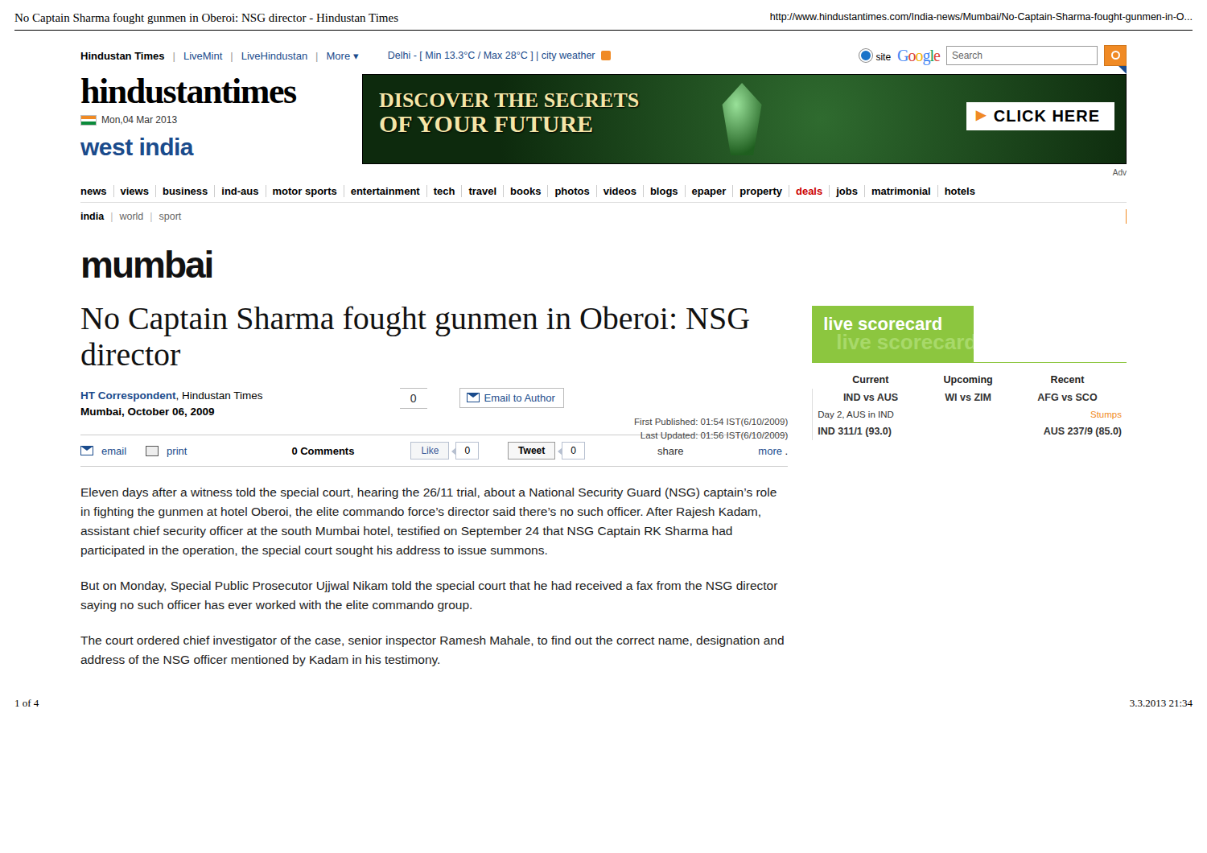No Captain Sharma fought gunmen in Oberoi: NSG director - Hindustan Times
http://www.hindustantimes.com/India-news/Mumbai/No-Captain-Sharma-fought-gunmen-in-O...
Hindustan Times | LiveMint | LiveHindustan | More ▾ Delhi - [ Min 13.3°C / Max 28°C ] | city weather
site Google
Search
hindustantimes
Mon,04 Mar 2013
west india
DISCOVER THE SECRETSOF YOUR FUTURE
CLICK HERE
Adv
news views business ind-aus motor sports entertainment tech travel books photos videos blogs epaper property deals jobs matrimonial hotels
india|world|sport
mumbai
No Captain Sharma fought gunmen in Oberoi: NSG director
HT Correspondent, Hindustan Times
Mumbai, October 06, 2009
0
Email to Author
First Published: 01:54 IST(6/10/2009)
Last Updated: 01:56 IST(6/10/2009)
email print 0 Comments Like 0 Tweet 0 share more .
Eleven days after a witness told the special court, hearing the 26/11 trial, about a National Security Guard (NSG) captain’s role in fighting the gunmen at hotel Oberoi, the elite commando force’s director said there’s no such officer. After Rajesh Kadam, assistant chief security officer at the south Mumbai hotel, testified on September 24 that NSG Captain RK Sharma had participated in the operation, the special court sought his address to issue summons.
But on Monday, Special Public Prosecutor Ujjwal Nikam told the special court that he had received a fax from the NSG director saying no such officer has ever worked with the elite commando group.
The court ordered chief investigator of the case, senior inspector Ramesh Mahale, to find out the correct name, designation and address of the NSG officer mentioned by Kadam in his testimony.
live scorecard
live scorecard
| Current | Upcoming | Recent |
| --- | --- | --- |
| IND vs AUS | WI vs ZIM | AFG vs SCO |
| Day 2, AUS in IND | | Stumps |
| IND 311/1 (93.0) | | AUS 237/9 (85.0) |
1 of 4
3.3.2013 21:34